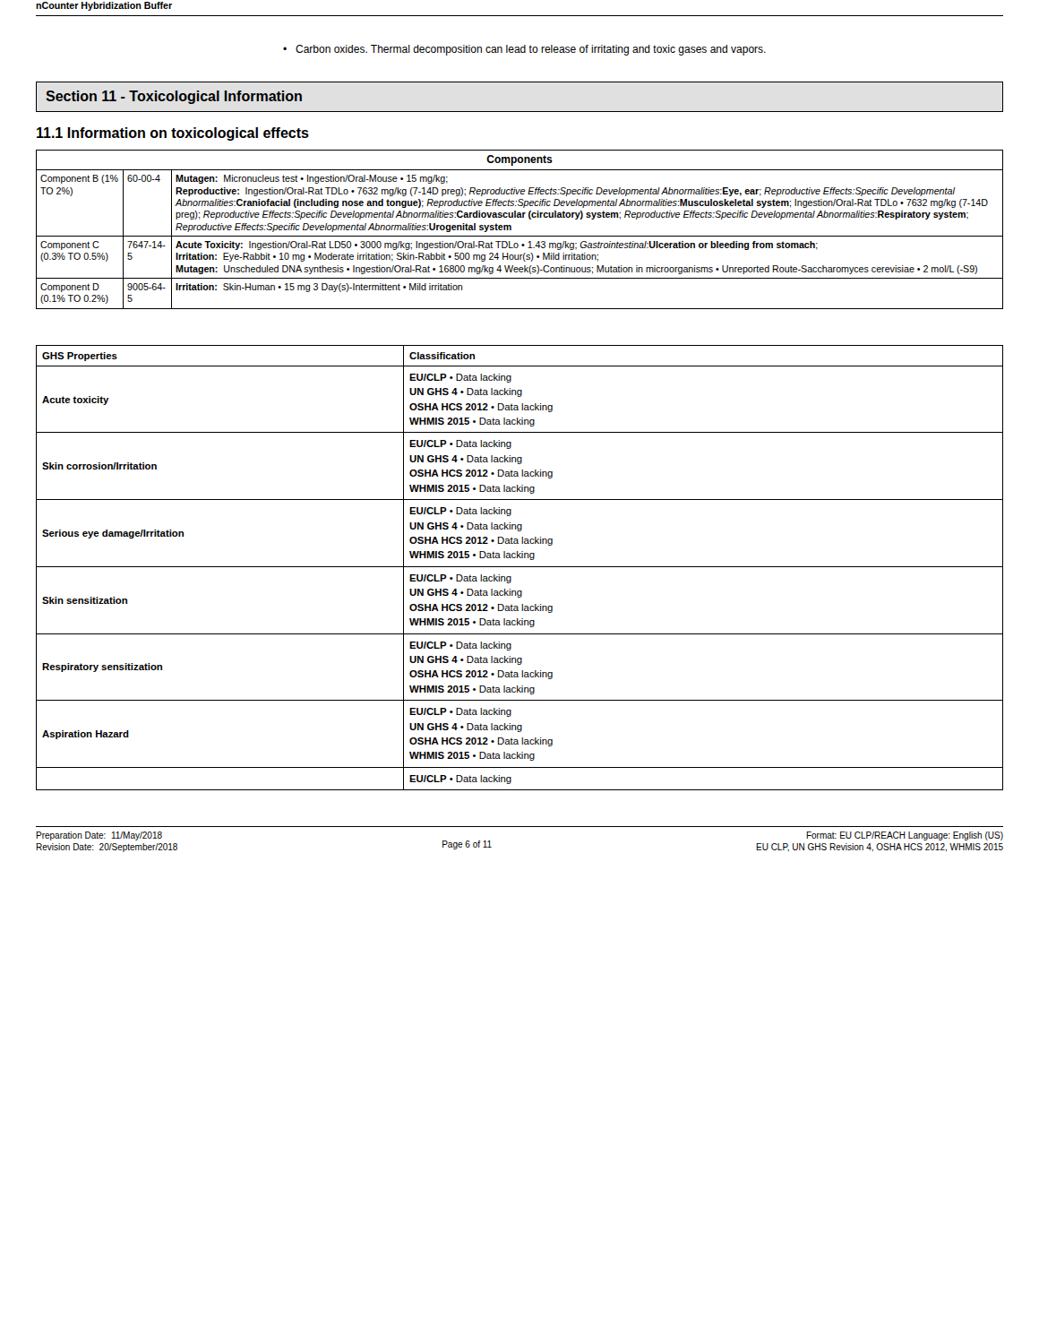nCounter Hybridization Buffer
• Carbon oxides. Thermal decomposition can lead to release of irritating and toxic gases and vapors.
Section 11 - Toxicological Information
11.1 Information on toxicological effects
| Components |
| --- |
| Component B (1% TO 2%) | 60-00-4 | Mutagen: Micronucleus test • Ingestion/Oral-Mouse • 15 mg/kg; Reproductive: Ingestion/Oral-Rat TDLo • 7632 mg/kg (7-14D preg); Reproductive Effects:Specific Developmental Abnormalities : Eye, ear ; Reproductive Effects:Specific Developmental Abnormalities : Craniofacial (including nose and tongue) ; Reproductive Effects:Specific Developmental Abnormalities : Musculoskeletal system ; Ingestion/Oral-Rat TDLo • 7632 mg/kg (7-14D preg); Reproductive Effects:Specific Developmental Abnormalities : Cardiovascular (circulatory) system ; Reproductive Effects:Specific Developmental Abnormalities : Respiratory system ; Reproductive Effects:Specific Developmental Abnormalities : Urogenital system |
| Component C (0.3% TO 0.5%) | 7647-14-5 | Acute Toxicity: Ingestion/Oral-Rat LD50 • 3000 mg/kg; Ingestion/Oral-Rat TDLo • 1.43 mg/kg; Gastrointestinal : Ulceration or bleeding from stomach ; Irritation: Eye-Rabbit • 10 mg • Moderate irritation; Skin-Rabbit • 500 mg 24 Hour(s) • Mild irritation; Mutagen: Unscheduled DNA synthesis • Ingestion/Oral-Rat • 16800 mg/kg 4 Week(s)-Continuous; Mutation in microorganisms • Unreported Route-Saccharomyces cerevisiae • 2 mol/L (-S9) |
| Component D (0.1% TO 0.2%) | 9005-64-5 | Irritation: Skin-Human • 15 mg 3 Day(s)-Intermittent • Mild irritation |
| GHS Properties | Classification |
| --- | --- |
| Acute toxicity | EU/CLP • Data lacking UN GHS 4 • Data lacking OSHA HCS 2012 • Data lacking WHMIS 2015 • Data lacking |
| Skin corrosion/Irritation | EU/CLP • Data lacking UN GHS 4 • Data lacking OSHA HCS 2012 • Data lacking WHMIS 2015 • Data lacking |
| Serious eye damage/Irritation | EU/CLP • Data lacking UN GHS 4 • Data lacking OSHA HCS 2012 • Data lacking WHMIS 2015 • Data lacking |
| Skin sensitization | EU/CLP • Data lacking UN GHS 4 • Data lacking OSHA HCS 2012 • Data lacking WHMIS 2015 • Data lacking |
| Respiratory sensitization | EU/CLP • Data lacking UN GHS 4 • Data lacking OSHA HCS 2012 • Data lacking WHMIS 2015 • Data lacking |
| Aspiration Hazard | EU/CLP • Data lacking UN GHS 4 • Data lacking OSHA HCS 2012 • Data lacking WHMIS 2015 • Data lacking |
| | EU/CLP • Data lacking |
Preparation Date: 11/May/2018
Revision Date: 20/September/2018
Page 6 of 11
Format: EU CLP/REACH Language: English (US)
EU CLP, UN GHS Revision 4, OSHA HCS 2012, WHMIS 2015